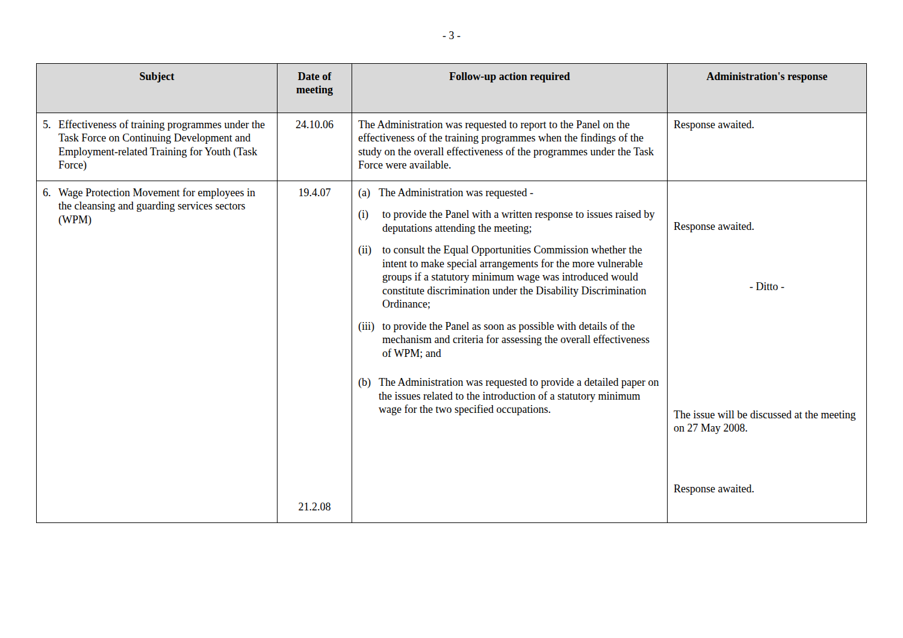- 3 -
| Subject | Date of meeting | Follow-up action required | Administration's response |
| --- | --- | --- | --- |
| 5. Effectiveness of training programmes under the Task Force on Continuing Development and Employment-related Training for Youth (Task Force) | 24.10.06 | The Administration was requested to report to the Panel on the effectiveness of the training programmes when the findings of the study on the overall effectiveness of the programmes under the Task Force were available. | Response awaited. |
| 6. Wage Protection Movement for employees in the cleansing and guarding services sectors (WPM) | 19.4.07 21.2.08 | (a) The Administration was requested - (i) to provide the Panel with a written response to issues raised by deputations attending the meeting; (ii) to consult the Equal Opportunities Commission whether the intent to make special arrangements for the more vulnerable groups if a statutory minimum wage was introduced would constitute discrimination under the Disability Discrimination Ordinance; (iii) to provide the Panel as soon as possible with details of the mechanism and criteria for assessing the overall effectiveness of WPM; and (b) The Administration was requested to provide a detailed paper on the issues related to the introduction of a statutory minimum wage for the two specified occupations. | Response awaited. - Ditto - The issue will be discussed at the meeting on 27 May 2008. Response awaited. |